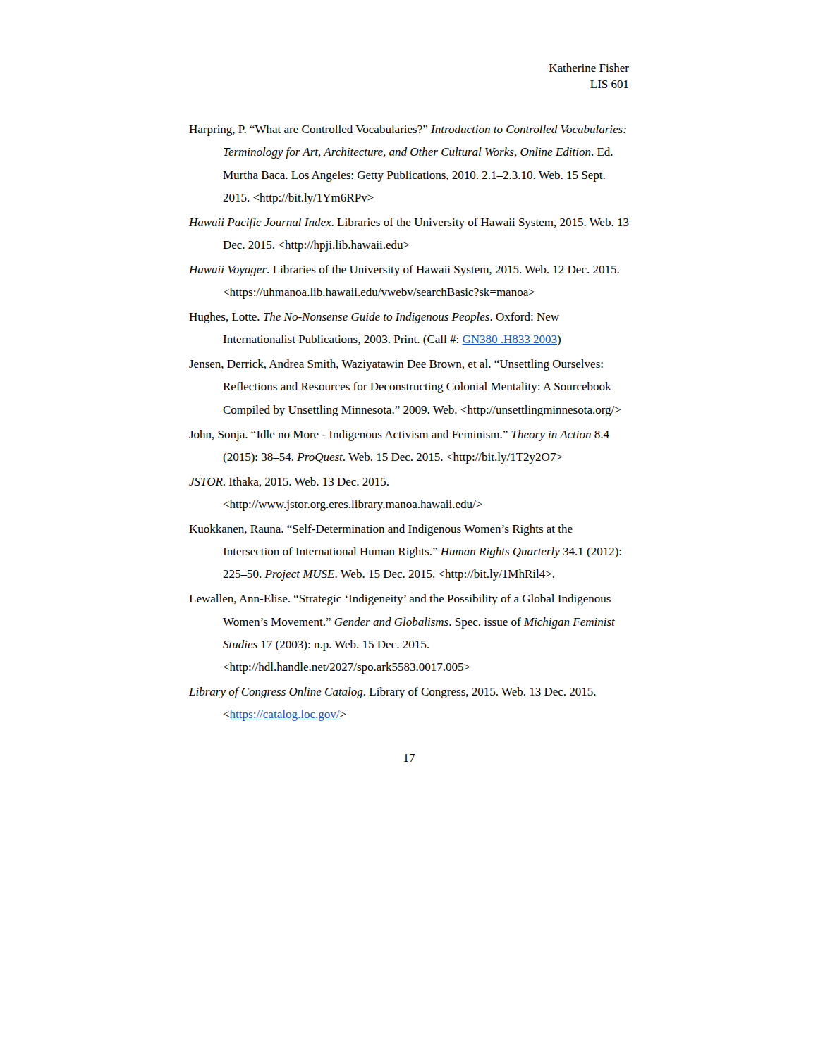Katherine Fisher
LIS 601
Harpring, P. “What are Controlled Vocabularies?” Introduction to Controlled Vocabularies: Terminology for Art, Architecture, and Other Cultural Works, Online Edition. Ed. Murtha Baca. Los Angeles: Getty Publications, 2010. 2.1–2.3.10. Web. 15 Sept. 2015. <http://bit.ly/1Ym6RPv>
Hawaii Pacific Journal Index. Libraries of the University of Hawaii System, 2015. Web. 13 Dec. 2015. <http://hpji.lib.hawaii.edu>
Hawaii Voyager. Libraries of the University of Hawaii System, 2015. Web. 12 Dec. 2015. <https://uhmanoa.lib.hawaii.edu/vwebv/searchBasic?sk=manoa>
Hughes, Lotte. The No-Nonsense Guide to Indigenous Peoples. Oxford: New Internationalist Publications, 2003. Print. (Call #: GN380 .H833 2003)
Jensen, Derrick, Andrea Smith, Waziyatawin Dee Brown, et al. “Unsettling Ourselves: Reflections and Resources for Deconstructing Colonial Mentality: A Sourcebook Compiled by Unsettling Minnesota.” 2009. Web. <http://unsettlingminnesota.org/>
John, Sonja. “Idle no More - Indigenous Activism and Feminism.” Theory in Action 8.4 (2015): 38–54. ProQuest. Web. 15 Dec. 2015. <http://bit.ly/1T2y2O7>
JSTOR. Ithaka, 2015. Web. 13 Dec. 2015. <http://www.jstor.org.eres.library.manoa.hawaii.edu/>
Kuokkanen, Rauna. “Self-Determination and Indigenous Women’s Rights at the Intersection of International Human Rights.” Human Rights Quarterly 34.1 (2012): 225–50. Project MUSE. Web. 15 Dec. 2015. <http://bit.ly/1MhRil4>.
Lewallen, Ann-Elise. “Strategic ‘Indigeneity’ and the Possibility of a Global Indigenous Women’s Movement.” Gender and Globalisms. Spec. issue of Michigan Feminist Studies 17 (2003): n.p. Web. 15 Dec. 2015. <http://hdl.handle.net/2027/spo.ark5583.0017.005>
Library of Congress Online Catalog. Library of Congress, 2015. Web. 13 Dec. 2015. <https://catalog.loc.gov/>
17